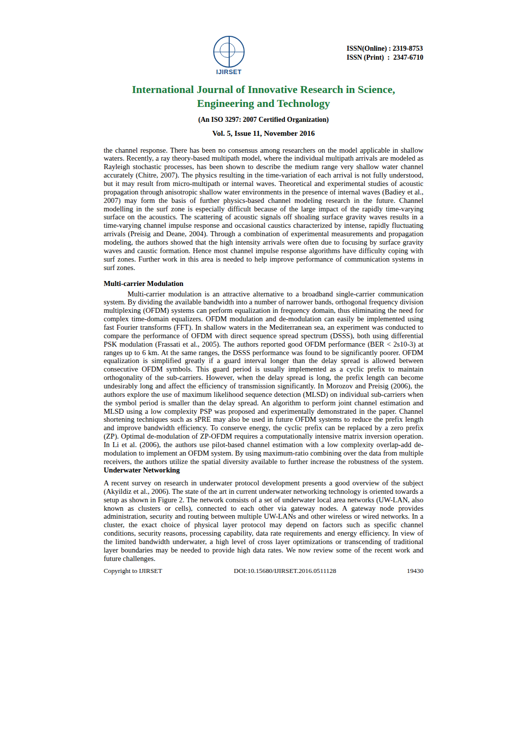IJIRSET
ISSN(Online) : 2319-8753
ISSN (Print) : 2347-6710
International Journal of Innovative Research in Science,
Engineering and Technology
(An ISO 3297: 2007 Certified Organization)
Vol. 5, Issue 11, November 2016
the channel response. There has been no consensus among researchers on the model applicable in shallow waters. Recently, a ray theory-based multipath model, where the individual multipath arrivals are modeled as Rayleigh stochastic processes, has been shown to describe the medium range very shallow water channel accurately (Chitre, 2007). The physics resulting in the time-variation of each arrival is not fully understood, but it may result from micro-multipath or internal waves. Theoretical and experimental studies of acoustic propagation through anisotropic shallow water environments in the presence of internal waves (Badiey et al., 2007) may form the basis of further physics-based channel modeling research in the future. Channel modelling in the surf zone is especially difficult because of the large impact of the rapidly time-varying surface on the acoustics. The scattering of acoustic signals off shoaling surface gravity waves results in a time-varying channel impulse response and occasional caustics characterized by intense, rapidly fluctuating arrivals (Preisig and Deane, 2004). Through a combination of experimental measurements and propagation modeling, the authors showed that the high intensity arrivals were often due to focusing by surface gravity waves and caustic formation. Hence most channel impulse response algorithms have difficulty coping with surf zones. Further work in this area is needed to help improve performance of communication systems in surf zones.
Multi-carrier Modulation
Multi-carrier modulation is an attractive alternative to a broadband single-carrier communication system. By dividing the available bandwidth into a number of narrower bands, orthogonal frequency division multiplexing (OFDM) systems can perform equalization in frequency domain, thus eliminating the need for complex time-domain equalizers. OFDM modulation and de-modulation can easily be implemented using fast Fourier transforms (FFT). In shallow waters in the Mediterranean sea, an experiment was conducted to compare the performance of OFDM with direct sequence spread spectrum (DSSS), both using differential PSK modulation (Frassati et al., 2005). The authors reported good OFDM performance (BER < 2s10-3) at ranges up to 6 km. At the same ranges, the DSSS performance was found to be significantly poorer. OFDM equalization is simplified greatly if a guard interval longer than the delay spread is allowed between consecutive OFDM symbols. This guard period is usually implemented as a cyclic prefix to maintain orthogonality of the sub-carriers. However, when the delay spread is long, the prefix length can become undesirably long and affect the efficiency of transmission significantly. In Morozov and Preisig (2006), the authors explore the use of maximum likelihood sequence detection (MLSD) on individual sub-carriers when the symbol period is smaller than the delay spread. An algorithm to perform joint channel estimation and MLSD using a low complexity PSP was proposed and experimentally demonstrated in the paper. Channel shortening techniques such as sPRE may also be used in future OFDM systems to reduce the prefix length and improve bandwidth efficiency. To conserve energy, the cyclic prefix can be replaced by a zero prefix (ZP). Optimal de-modulation of ZP-OFDM requires a computationally intensive matrix inversion operation. In Li et al. (2006), the authors use pilot-based channel estimation with a low complexity overlap-add de-modulation to implement an OFDM system. By using maximum-ratio combining over the data from multiple receivers, the authors utilize the spatial diversity available to further increase the robustness of the system. Underwater Networking
A recent survey on research in underwater protocol development presents a good overview of the subject (Akyildiz et al., 2006). The state of the art in current underwater networking technology is oriented towards a setup as shown in Figure 2. The network consists of a set of underwater local area networks (UW-LAN, also known as clusters or cells), connected to each other via gateway nodes. A gateway node provides administration, security and routing between multiple UW-LANs and other wireless or wired networks. In a cluster, the exact choice of physical layer protocol may depend on factors such as specific channel conditions, security reasons, processing capability, data rate requirements and energy efficiency. In view of the limited bandwidth underwater, a high level of cross layer optimizations or transcending of traditional layer boundaries may be needed to provide high data rates. We now review some of the recent work and future challenges.
Copyright to IJIRSET
DOI:10.15680/IJIRSET.2016.0511128
19430